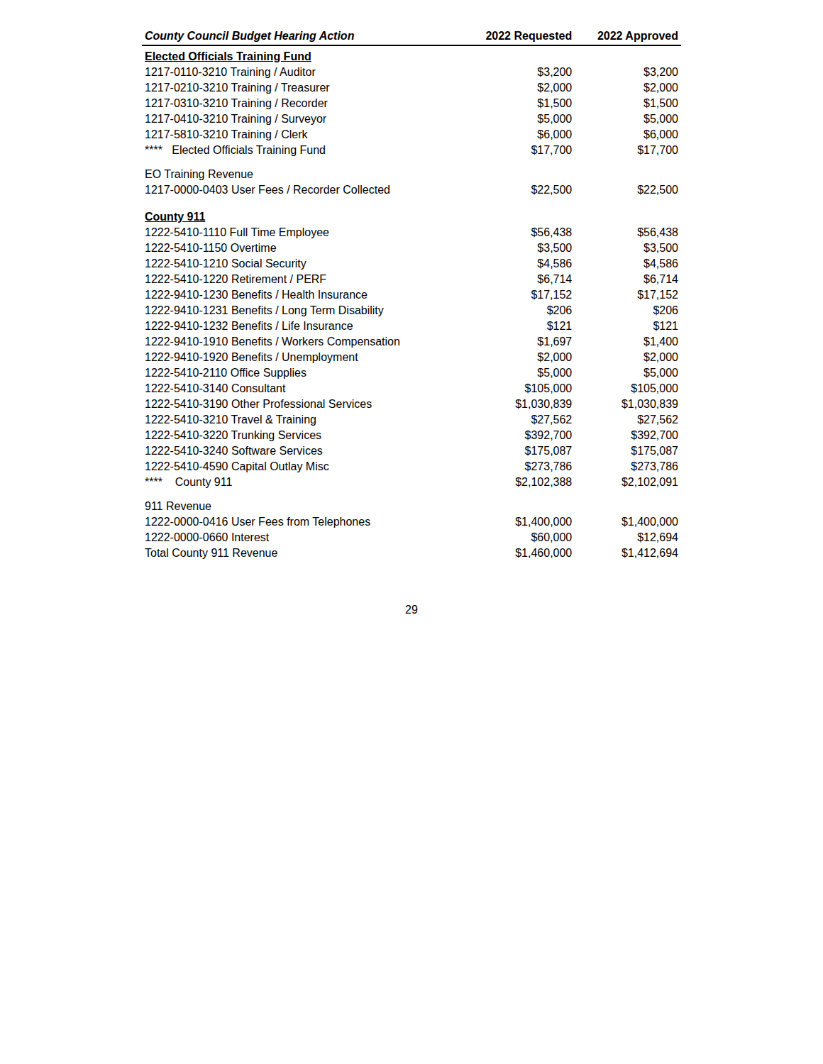| County Council Budget Hearing Action | 2022 Requested | 2022 Approved |
| --- | --- | --- |
| Elected Officials Training Fund | | |
| 1217-0110-3210 Training / Auditor | $3,200 | $3,200 |
| 1217-0210-3210 Training / Treasurer | $2,000 | $2,000 |
| 1217-0310-3210 Training / Recorder | $1,500 | $1,500 |
| 1217-0410-3210 Training / Surveyor | $5,000 | $5,000 |
| 1217-5810-3210 Training / Clerk | $6,000 | $6,000 |
| **** Elected Officials Training Fund | $17,700 | $17,700 |
| EO Training Revenue | | |
| 1217-0000-0403 User Fees / Recorder Collected | $22,500 | $22,500 |
| County 911 | | |
| 1222-5410-1110 Full Time Employee | $56,438 | $56,438 |
| 1222-5410-1150 Overtime | $3,500 | $3,500 |
| 1222-5410-1210 Social Security | $4,586 | $4,586 |
| 1222-5410-1220 Retirement / PERF | $6,714 | $6,714 |
| 1222-9410-1230 Benefits / Health Insurance | $17,152 | $17,152 |
| 1222-9410-1231 Benefits / Long Term Disability | $206 | $206 |
| 1222-9410-1232 Benefits / Life Insurance | $121 | $121 |
| 1222-9410-1910 Benefits / Workers Compensation | $1,697 | $1,400 |
| 1222-9410-1920 Benefits / Unemployment | $2,000 | $2,000 |
| 1222-5410-2110 Office Supplies | $5,000 | $5,000 |
| 1222-5410-3140 Consultant | $105,000 | $105,000 |
| 1222-5410-3190 Other Professional Services | $1,030,839 | $1,030,839 |
| 1222-5410-3210 Travel & Training | $27,562 | $27,562 |
| 1222-5410-3220 Trunking Services | $392,700 | $392,700 |
| 1222-5410-3240 Software Services | $175,087 | $175,087 |
| 1222-5410-4590 Capital Outlay Misc | $273,786 | $273,786 |
| **** County 911 | $2,102,388 | $2,102,091 |
| 911 Revenue | | |
| 1222-0000-0416 User Fees from Telephones | $1,400,000 | $1,400,000 |
| 1222-0000-0660 Interest | $60,000 | $12,694 |
| Total County 911 Revenue | $1,460,000 | $1,412,694 |
29